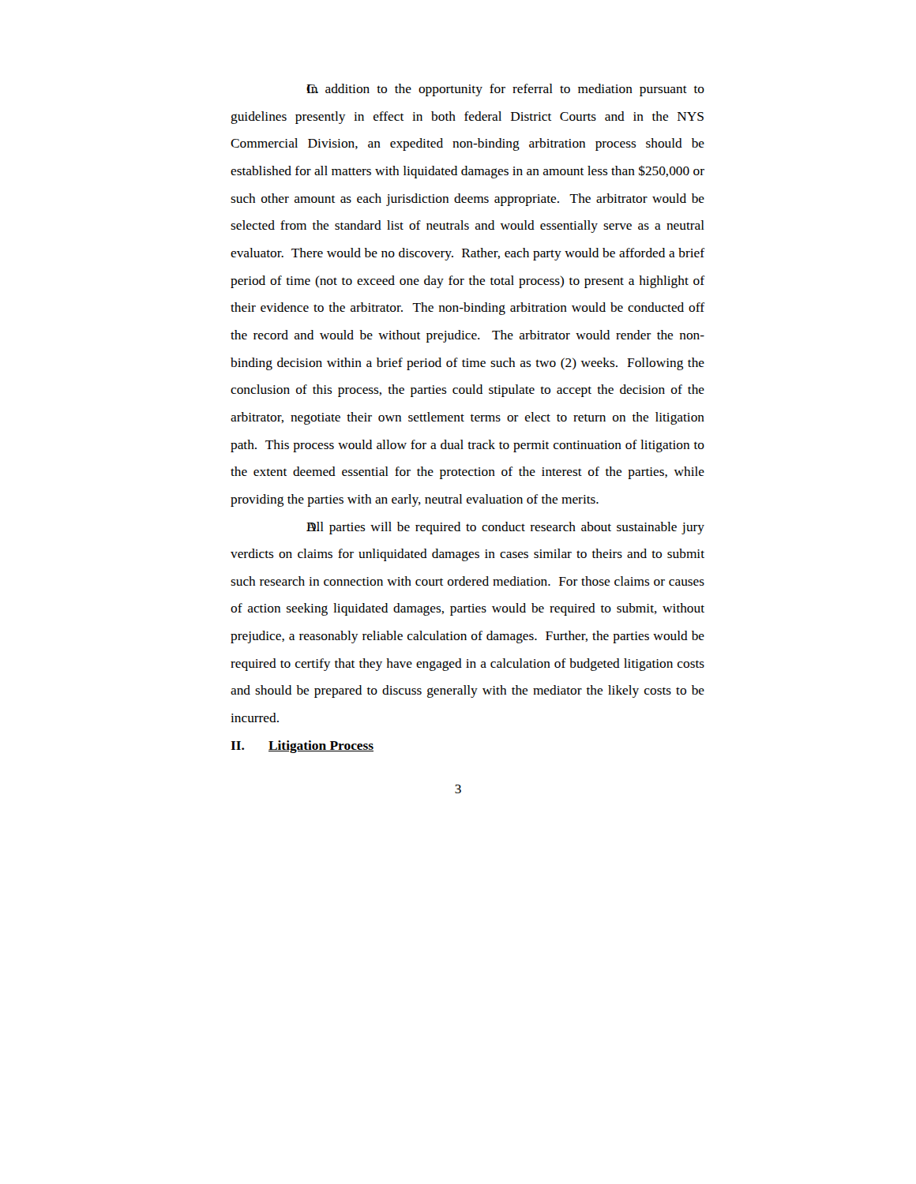C. In addition to the opportunity for referral to mediation pursuant to guidelines presently in effect in both federal District Courts and in the NYS Commercial Division, an expedited non-binding arbitration process should be established for all matters with liquidated damages in an amount less than $250,000 or such other amount as each jurisdiction deems appropriate. The arbitrator would be selected from the standard list of neutrals and would essentially serve as a neutral evaluator. There would be no discovery. Rather, each party would be afforded a brief period of time (not to exceed one day for the total process) to present a highlight of their evidence to the arbitrator. The non-binding arbitration would be conducted off the record and would be without prejudice. The arbitrator would render the non-binding decision within a brief period of time such as two (2) weeks. Following the conclusion of this process, the parties could stipulate to accept the decision of the arbitrator, negotiate their own settlement terms or elect to return on the litigation path. This process would allow for a dual track to permit continuation of litigation to the extent deemed essential for the protection of the interest of the parties, while providing the parties with an early, neutral evaluation of the merits.
D. All parties will be required to conduct research about sustainable jury verdicts on claims for unliquidated damages in cases similar to theirs and to submit such research in connection with court ordered mediation. For those claims or causes of action seeking liquidated damages, parties would be required to submit, without prejudice, a reasonably reliable calculation of damages. Further, the parties would be required to certify that they have engaged in a calculation of budgeted litigation costs and should be prepared to discuss generally with the mediator the likely costs to be incurred.
II. Litigation Process
3